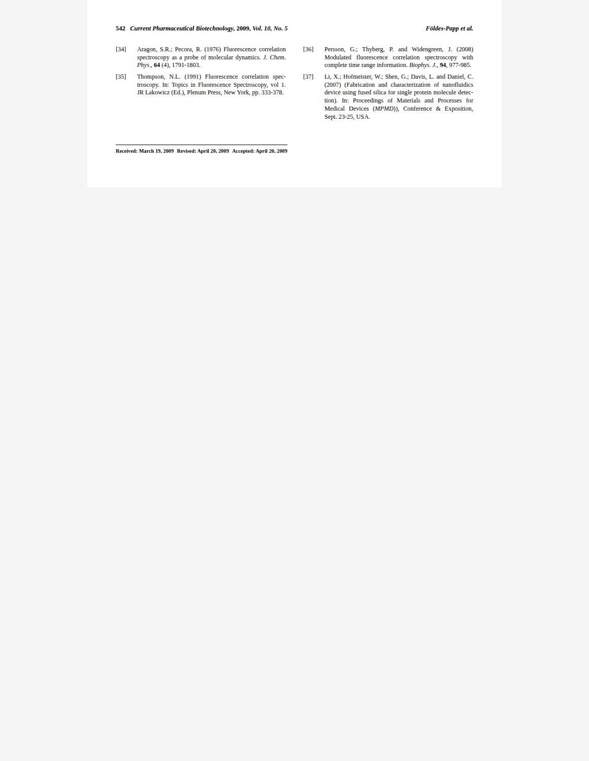542 Current Pharmaceutical Biotechnology, 2009, Vol. 10, No. 5
Földes-Papp et al.
[34] Aragon, S.R.; Pecora, R. (1976) Fluorescence correlation spectroscopy as a probe of molecular dynamics. J. Chem. Phys., 64 (4), 1791-1803.
[35] Thompson, N.L. (1991) Fluorescence correlation spectroscopy. In: Topics in Fluorescence Spectroscopy, vol 1. JR Lakowicz (Ed.), Plenum Press, New York, pp. 333-378.
[36] Persson, G.; Thyberg, P. and Widengreen, J. (2008) Modulated fluorescence correlation spectroscopy with complete time range information. Biophys. J., 94, 977-985.
[37] Li, X.; Hofmeister, W.; Shen, G.; Davis, L. and Daniel, C. (2007) (Fabrication and characterization of nanofluidics device using fused silica for single protein molecule detection). In: Proceedings of Materials and Processes for Medical Devices (MPMD)), Conference & Exposition, Sept. 23-25, USA.
Received: March 19, 2009 Revised: April 20, 2009 Accepted: April 20, 2009